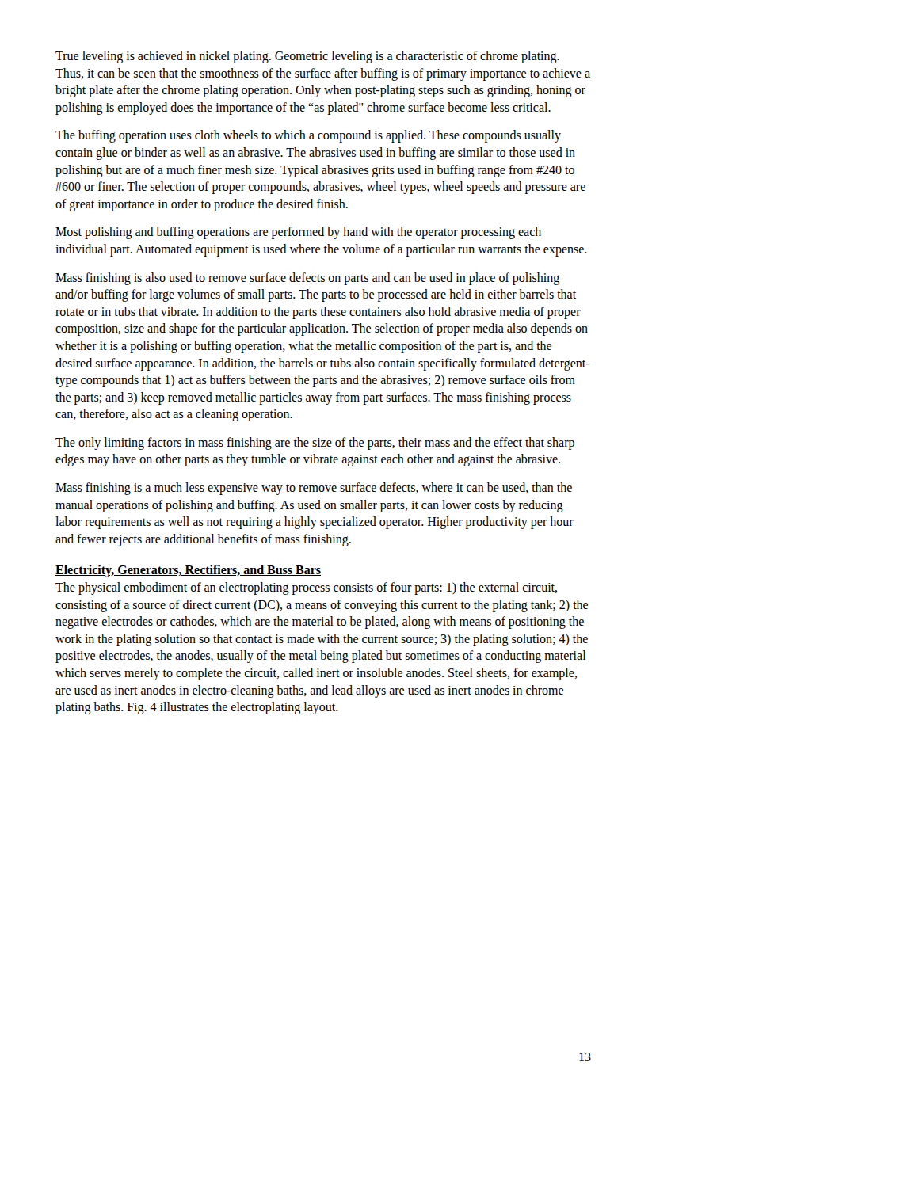True leveling is achieved in nickel plating. Geometric leveling is a characteristic of chrome plating. Thus, it can be seen that the smoothness of the surface after buffing is of primary importance to achieve a bright plate after the chrome plating operation. Only when post-plating steps such as grinding, honing or polishing is employed does the importance of the “as plated" chrome surface become less critical.
The buffing operation uses cloth wheels to which a compound is applied. These compounds usually contain glue or binder as well as an abrasive. The abrasives used in buffing are similar to those used in polishing but are of a much finer mesh size. Typical abrasives grits used in buffing range from #240 to #600 or finer. The selection of proper compounds, abrasives, wheel types, wheel speeds and pressure are of great importance in order to produce the desired finish.
Most polishing and buffing operations are performed by hand with the operator processing each individual part. Automated equipment is used where the volume of a particular run warrants the expense.
Mass finishing is also used to remove surface defects on parts and can be used in place of polishing and/or buffing for large volumes of small parts. The parts to be processed are held in either barrels that rotate or in tubs that vibrate. In addition to the parts these containers also hold abrasive media of proper composition, size and shape for the particular application. The selection of proper media also depends on whether it is a polishing or buffing operation, what the metallic composition of the part is, and the desired surface appearance. In addition, the barrels or tubs also contain specifically formulated detergent-type compounds that 1) act as buffers between the parts and the abrasives; 2) remove surface oils from the parts; and 3) keep removed metallic particles away from part surfaces. The mass finishing process can, therefore, also act as a cleaning operation.
The only limiting factors in mass finishing are the size of the parts, their mass and the effect that sharp edges may have on other parts as they tumble or vibrate against each other and against the abrasive.
Mass finishing is a much less expensive way to remove surface defects, where it can be used, than the manual operations of polishing and buffing. As used on smaller parts, it can lower costs by reducing labor requirements as well as not requiring a highly specialized operator. Higher productivity per hour and fewer rejects are additional benefits of mass finishing.
Electricity, Generators, Rectifiers, and Buss Bars
The physical embodiment of an electroplating process consists of four parts: 1) the external circuit, consisting of a source of direct current (DC), a means of conveying this current to the plating tank; 2) the negative electrodes or cathodes, which are the material to be plated, along with means of positioning the work in the plating solution so that contact is made with the current source; 3) the plating solution; 4) the positive electrodes, the anodes, usually of the metal being plated but sometimes of a conducting material which serves merely to complete the circuit, called inert or insoluble anodes. Steel sheets, for example, are used as inert anodes in electro-cleaning baths, and lead alloys are used as inert anodes in chrome plating baths. Fig. 4 illustrates the electroplating layout.
13